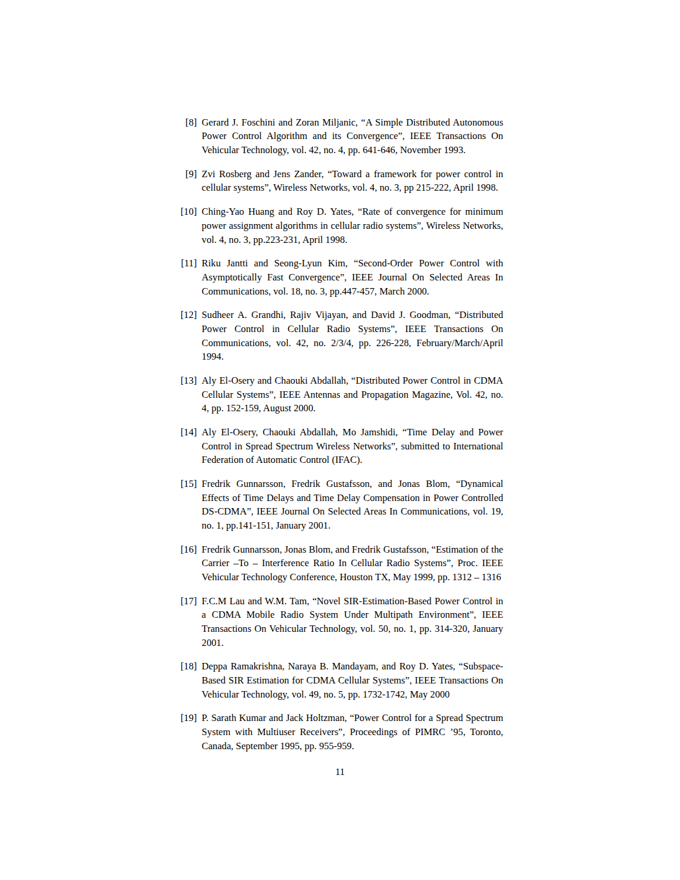[8] Gerard J. Foschini and Zoran Miljanic, “A Simple Distributed Autonomous Power Control Algorithm and its Convergence”, IEEE Transactions On Vehicular Technology, vol. 42, no. 4, pp. 641-646, November 1993.
[9] Zvi Rosberg and Jens Zander, “Toward a framework for power control in cellular systems”, Wireless Networks, vol. 4, no. 3, pp 215-222, April 1998.
[10] Ching-Yao Huang and Roy D. Yates, “Rate of convergence for minimum power assignment algorithms in cellular radio systems”, Wireless Networks, vol. 4, no. 3, pp.223-231, April 1998.
[11] Riku Jantti and Seong-Lyun Kim, “Second-Order Power Control with Asymptotically Fast Convergence”, IEEE Journal On Selected Areas In Communications, vol. 18, no. 3, pp.447-457, March 2000.
[12] Sudheer A. Grandhi, Rajiv Vijayan, and David J. Goodman, “Distributed Power Control in Cellular Radio Systems”, IEEE Transactions On Communications, vol. 42, no. 2/3/4, pp. 226-228, February/March/April 1994.
[13] Aly El-Osery and Chaouki Abdallah, “Distributed Power Control in CDMA Cellular Systems”, IEEE Antennas and Propagation Magazine, Vol. 42, no. 4, pp. 152-159, August 2000.
[14] Aly El-Osery, Chaouki Abdallah, Mo Jamshidi, “Time Delay and Power Control in Spread Spectrum Wireless Networks”, submitted to International Federation of Automatic Control (IFAC).
[15] Fredrik Gunnarsson, Fredrik Gustafsson, and Jonas Blom, “Dynamical Effects of Time Delays and Time Delay Compensation in Power Controlled DS-CDMA”, IEEE Journal On Selected Areas In Communications, vol. 19, no. 1, pp.141-151, January 2001.
[16] Fredrik Gunnarsson, Jonas Blom, and Fredrik Gustafsson, “Estimation of the Carrier –To – Interference Ratio In Cellular Radio Systems”, Proc. IEEE Vehicular Technology Conference, Houston TX, May 1999, pp. 1312 – 1316
[17] F.C.M Lau and W.M. Tam, “Novel SIR-Estimation-Based Power Control in a CDMA Mobile Radio System Under Multipath Environment”, IEEE Transactions On Vehicular Technology, vol. 50, no. 1, pp. 314-320, January 2001.
[18] Deppa Ramakrishna, Naraya B. Mandayam, and Roy D. Yates, “Subspace-Based SIR Estimation for CDMA Cellular Systems”, IEEE Transactions On Vehicular Technology, vol. 49, no. 5, pp. 1732-1742, May 2000
[19] P. Sarath Kumar and Jack Holtzman, “Power Control for a Spread Spectrum System with Multiuser Receivers”, Proceedings of PIMRC ’95, Toronto, Canada, September 1995, pp. 955-959.
11